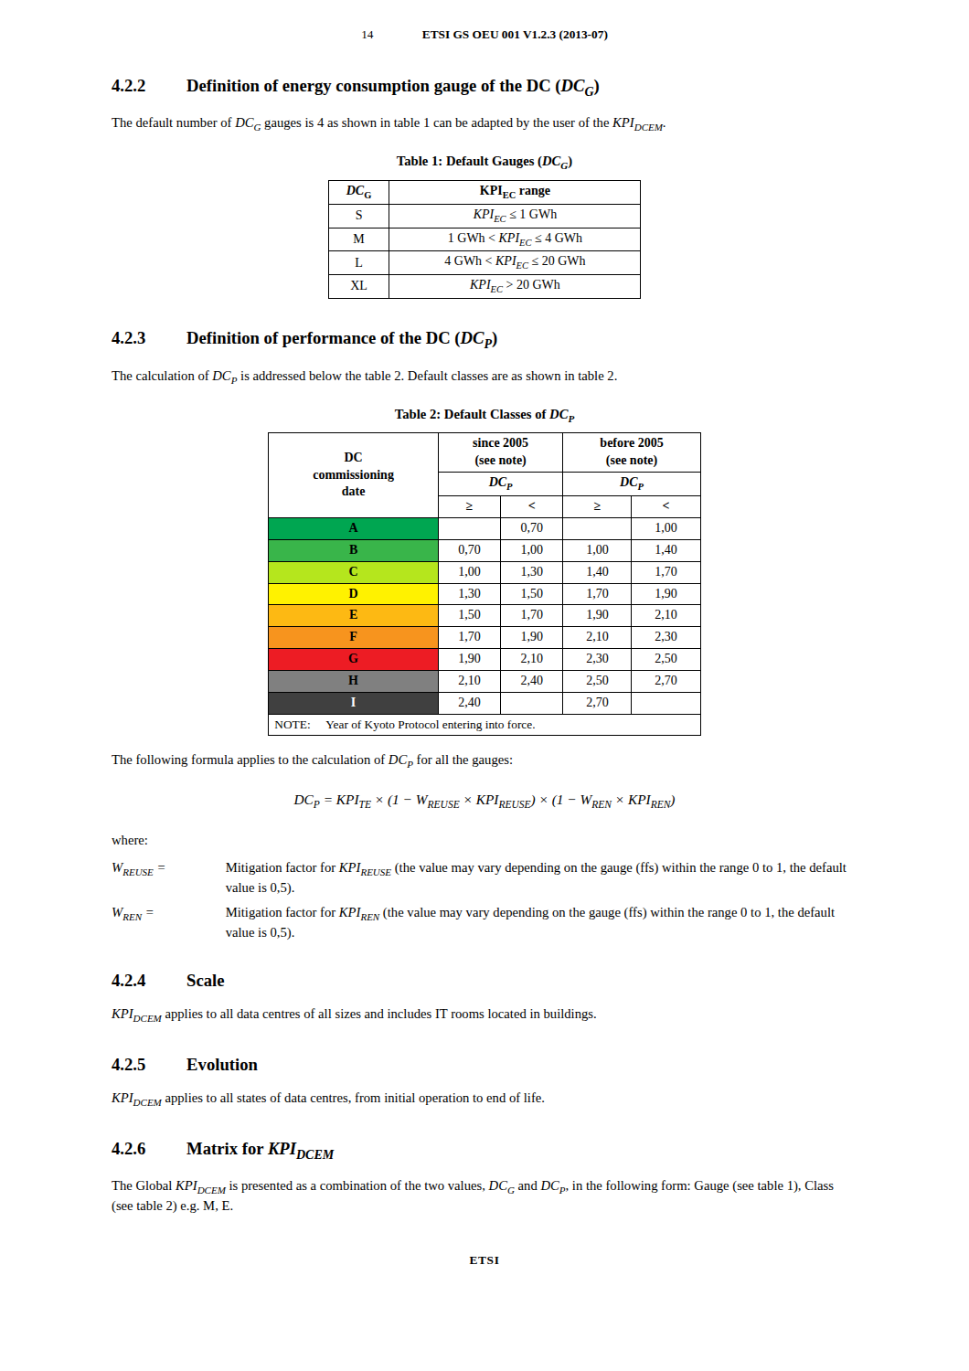14 ETSI GS OEU 001 V1.2.3 (2013-07)
4.2.2 Definition of energy consumption gauge of the DC (DCG)
The default number of DCG gauges is 4 as shown in table 1 can be adapted by the user of the KPIDCEM.
Table 1: Default Gauges (DCG)
| DC G | KPI EC range |
| --- | --- |
| S | KPI EC ≤ 1 GWh |
| M | 1 GWh < KPI EC ≤ 4 GWh |
| L | 4 GWh < KPI EC ≤ 20 GWh |
| XL | KPI EC > 20 GWh |
4.2.3 Definition of performance of the DC (DCP)
The calculation of DCP is addressed below the table 2. Default classes are as shown in table 2.
Table 2: Default Classes of DCP
| DC commissioning date | since 2005 (see note) | before 2005 (see note) |
| --- | --- | --- |
| DC P | DC P |
| ≥ | < | ≥ | < |
| A | | 0,70 | | 1,00 |
| B | 0,70 | 1,00 | 1,00 | 1,40 |
| C | 1,00 | 1,30 | 1,40 | 1,70 |
| D | 1,30 | 1,50 | 1,70 | 1,90 |
| E | 1,50 | 1,70 | 1,90 | 2,10 |
| F | 1,70 | 1,90 | 2,10 | 2,30 |
| G | 1,90 | 2,10 | 2,30 | 2,50 |
| H | 2,10 | 2,40 | 2,50 | 2,70 |
| I | 2,40 | | 2,70 | |
| NOTE: Year of Kyoto Protocol entering into force. |
The following formula applies to the calculation of DCP for all the gauges:
DCP = KPITE × (1 − WREUSE × KPIREUSE) × (1 − WREN × KPIREN)
where:
WREUSE =
Mitigation factor for KPIREUSE (the value may vary depending on the gauge (ffs) within the range 0 to 1, the default value is 0,5).
WREN =
Mitigation factor for KPIREN (the value may vary depending on the gauge (ffs) within the range 0 to 1, the default value is 0,5).
4.2.4 Scale
KPIDCEM applies to all data centres of all sizes and includes IT rooms located in buildings.
4.2.5 Evolution
KPIDCEM applies to all states of data centres, from initial operation to end of life.
4.2.6 Matrix for KPIDCEM
The Global KPIDCEM is presented as a combination of the two values, DCG and DCP, in the following form: Gauge (see table 1), Class (see table 2) e.g. M, E.
ETSI